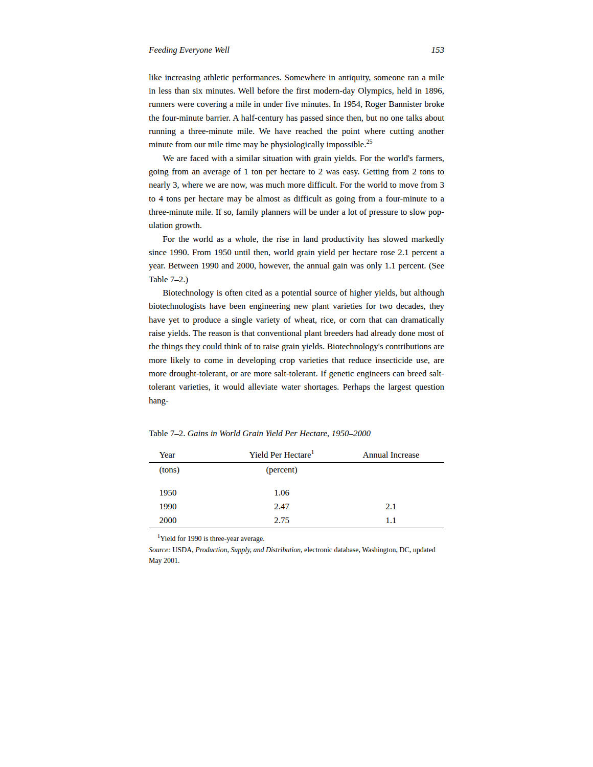Feeding Everyone Well 153
like increasing athletic performances. Somewhere in antiquity, someone ran a mile in less than six minutes. Well before the first modern-day Olympics, held in 1896, runners were covering a mile in under five minutes. In 1954, Roger Bannister broke the four-minute barrier. A half-century has passed since then, but no one talks about running a three-minute mile. We have reached the point where cutting another minute from our mile time may be physiologically impossible.25
We are faced with a similar situation with grain yields. For the world's farmers, going from an average of 1 ton per hectare to 2 was easy. Getting from 2 tons to nearly 3, where we are now, was much more difficult. For the world to move from 3 to 4 tons per hectare may be almost as difficult as going from a four-minute to a three-minute mile. If so, family planners will be under a lot of pressure to slow population growth.
For the world as a whole, the rise in land productivity has slowed markedly since 1990. From 1950 until then, world grain yield per hectare rose 2.1 percent a year. Between 1990 and 2000, however, the annual gain was only 1.1 percent. (See Table 7–2.)
Biotechnology is often cited as a potential source of higher yields, but although biotechnologists have been engineering new plant varieties for two decades, they have yet to produce a single variety of wheat, rice, or corn that can dramatically raise yields. The reason is that conventional plant breeders had already done most of the things they could think of to raise grain yields. Biotechnology's contributions are more likely to come in developing crop varieties that reduce insecticide use, are more drought-tolerant, or are more salt-tolerant. If genetic engineers can breed salt-tolerant varieties, it would alleviate water shortages. Perhaps the largest question hang-
Table 7–2. Gains in World Grain Yield Per Hectare, 1950–2000
| Year | Yield Per Hectare 1 | Annual Increase |
| --- | --- | --- |
| (tons) | (percent) | |
| 1950 | 1.06 | |
| 1990 | 2.47 | 2.1 |
| 2000 | 2.75 | 1.1 |
1Yield for 1990 is three-year average.
Source: USDA, Production, Supply, and Distribution, electronic database, Washington, DC, updated May 2001.